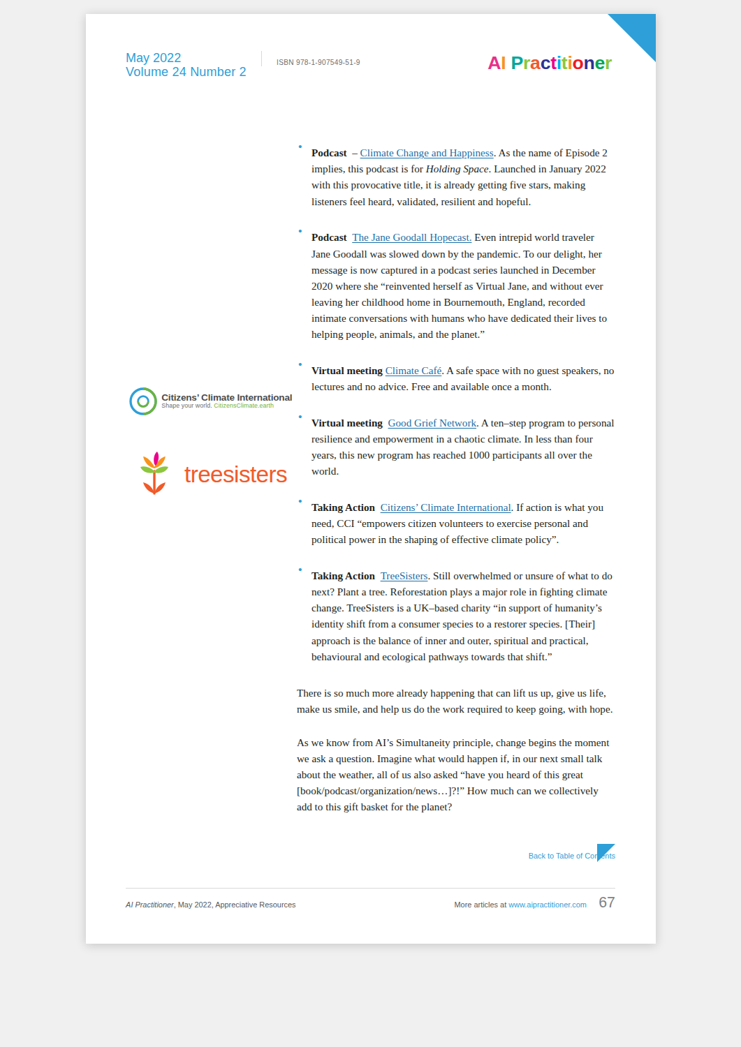May 2022
Volume 24 Number 2
ISBN 978-1-907549-51-9
AI Practitioner
Citizens’ Climate International
Shape your world. CitizensClimate.earth
treesisters
Podcast – Climate Change and Happiness. As the name of Episode 2 implies, this podcast is for Holding Space. Launched in January 2022 with this provocative title, it is already getting five stars, making listeners feel heard, validated, resilient and hopeful.
Podcast The Jane Goodall Hopecast. Even intrepid world traveler Jane Goodall was slowed down by the pandemic. To our delight, her message is now captured in a podcast series launched in December 2020 where she “reinvented herself as Virtual Jane, and without ever leaving her childhood home in Bournemouth, England, recorded intimate conversations with humans who have dedicated their lives to helping people, animals, and the planet.”
Virtual meeting Climate Café. A safe space with no guest speakers, no lectures and no advice. Free and available once a month.
Virtual meeting Good Grief Network. A ten–step program to personal resilience and empowerment in a chaotic climate. In less than four years, this new program has reached 1000 participants all over the world.
Taking Action Citizens’ Climate International. If action is what you need, CCI “empowers citizen volunteers to exercise personal and political power in the shaping of effective climate policy”.
Taking Action TreeSisters. Still overwhelmed or unsure of what to do next? Plant a tree. Reforestation plays a major role in fighting climate change. TreeSisters is a UK–based charity “in support of humanity’s identity shift from a consumer species to a restorer species. [Their] approach is the balance of inner and outer, spiritual and practical, behavioural and ecological pathways towards that shift.”
There is so much more already happening that can lift us up, give us life, make us smile, and help us do the work required to keep going, with hope.
As we know from AI’s Simultaneity principle, change begins the moment we ask a question. Imagine what would happen if, in our next small talk about the weather, all of us also asked “have you heard of this great [book/podcast/organization/news…]?!” How much can we collectively add to this gift basket for the planet?
Back to Table of Contents
AI Practitioner, May 2022, Appreciative Resources
More articles at www.aipractitioner.com 67